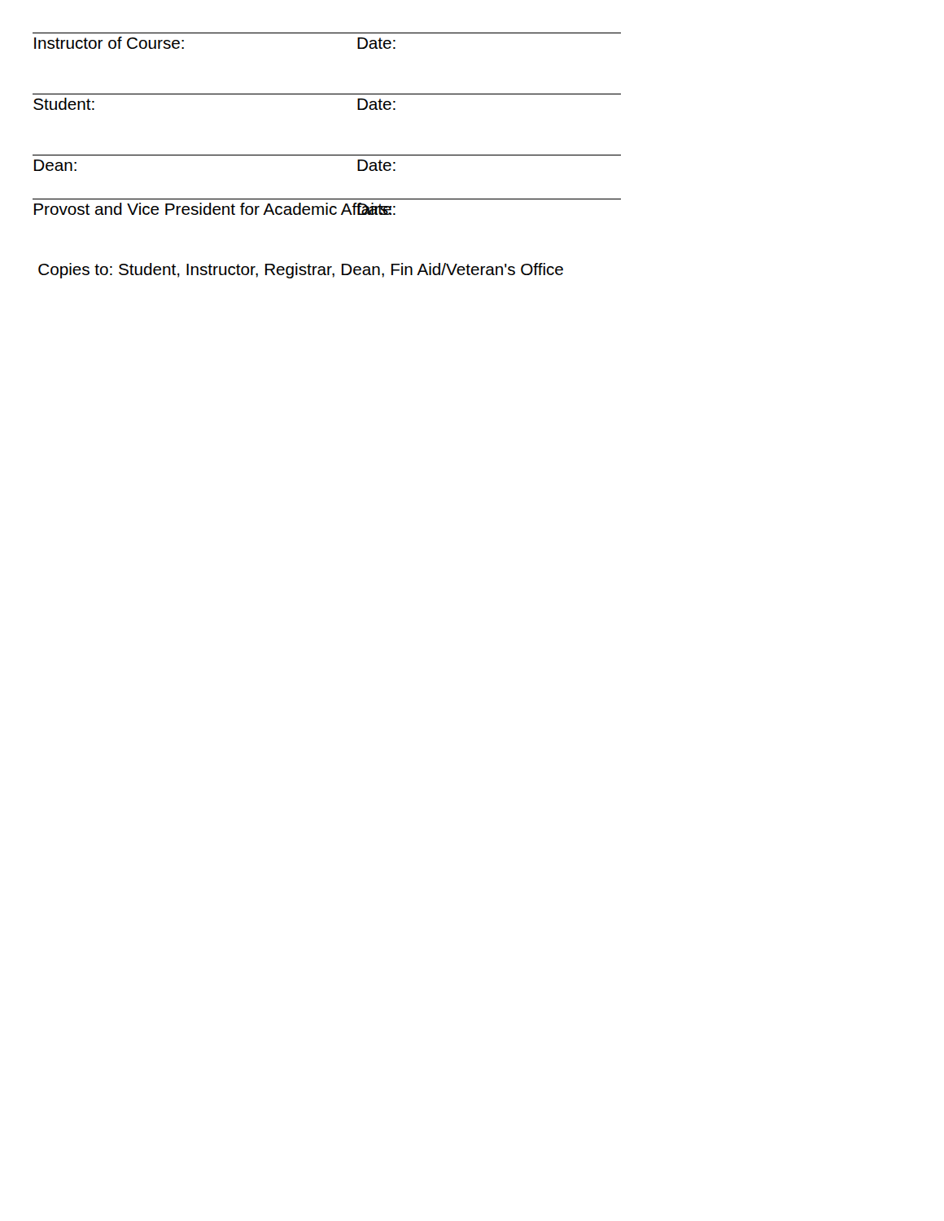| Instructor of Course: | Date: |
| Student: | Date: |
| Dean: | Date: |
| Provost and Vice President for Academic Affairs: | Date: |
Copies to: Student, Instructor, Registrar, Dean, Fin Aid/Veteran's Office